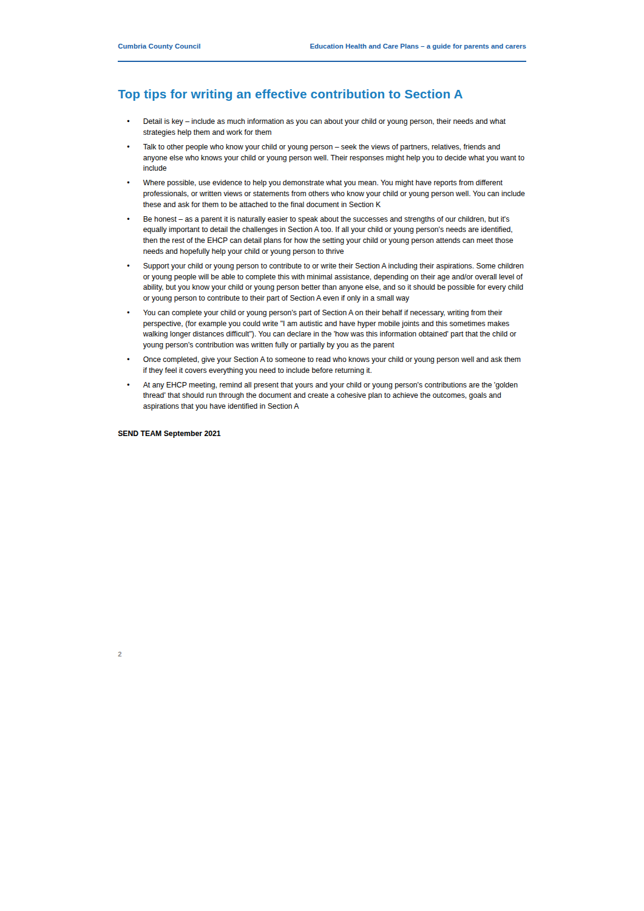Cumbria County Council
Education Health and Care Plans – a guide for parents and carers
Top tips for writing an effective contribution to Section A
Detail is key – include as much information as you can about your child or young person, their needs and what strategies help them and work for them
Talk to other people who know your child or young person – seek the views of partners, relatives, friends and anyone else who knows your child or young person well. Their responses might help you to decide what you want to include
Where possible, use evidence to help you demonstrate what you mean. You might have reports from different professionals, or written views or statements from others who know your child or young person well. You can include these and ask for them to be attached to the final document in Section K
Be honest – as a parent it is naturally easier to speak about the successes and strengths of our children, but it's equally important to detail the challenges in Section A too. If all your child or young person's needs are identified, then the rest of the EHCP can detail plans for how the setting your child or young person attends can meet those needs and hopefully help your child or young person to thrive
Support your child or young person to contribute to or write their Section A including their aspirations. Some children or young people will be able to complete this with minimal assistance, depending on their age and/or overall level of ability, but you know your child or young person better than anyone else, and so it should be possible for every child or young person to contribute to their part of Section A even if only in a small way
You can complete your child or young person's part of Section A on their behalf if necessary, writing from their perspective, (for example you could write "I am autistic and have hyper mobile joints and this sometimes makes walking longer distances difficult"). You can declare in the 'how was this information obtained' part that the child or young person's contribution was written fully or partially by you as the parent
Once completed, give your Section A to someone to read who knows your child or young person well and ask them if they feel it covers everything you need to include before returning it.
At any EHCP meeting, remind all present that yours and your child or young person's contributions are the 'golden thread' that should run through the document and create a cohesive plan to achieve the outcomes, goals and aspirations that you have identified in Section A
SEND TEAM September 2021
2